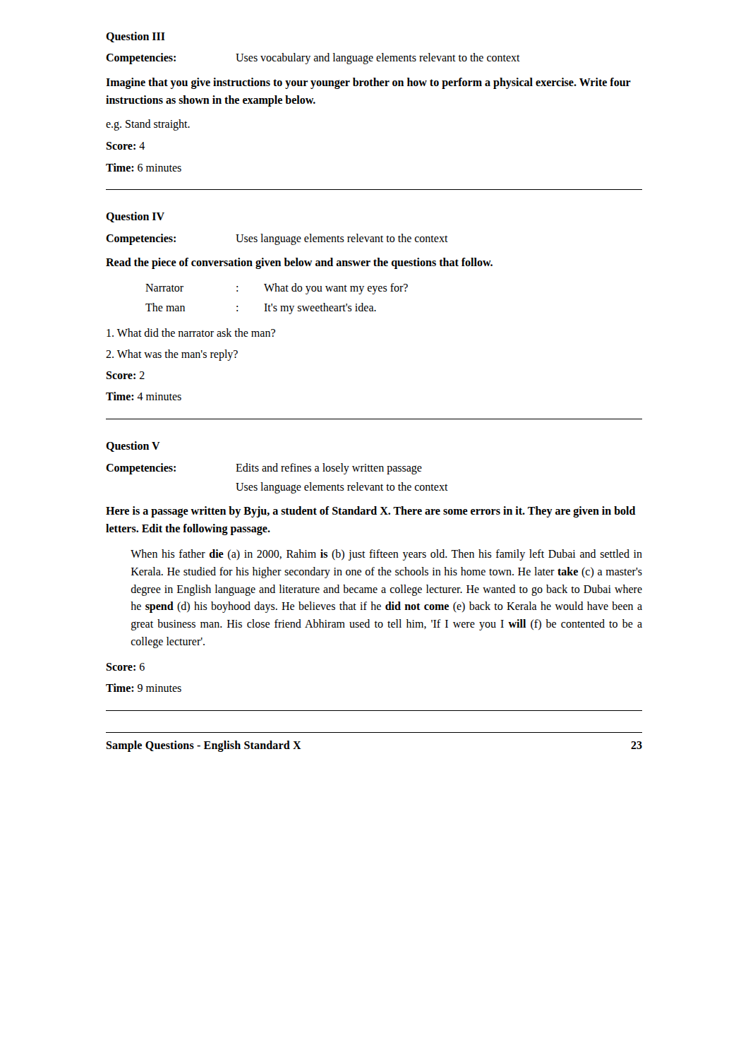Question III
Competencies:
Uses vocabulary and language elements relevant to the context
Imagine that you give instructions to your younger brother on how to perform a physical exercise. Write four instructions as shown in the example below.
e.g. Stand straight.
Score: 4
Time: 6 minutes
Question IV
Competencies:
Uses language elements relevant to the context
Read the piece of conversation given below and answer the questions that follow.
| Narrator | : | What do you want my eyes for? |
| The man | : | It's my sweetheart's idea. |
1. What did the narrator ask the man?
2. What was the man's reply?
Score: 2
Time: 4 minutes
Question V
Competencies:
Edits and refines a losely written passage
Uses language elements relevant to the context
Here is a passage written by Byju, a student of Standard X. There are some errors in it. They are given in bold letters. Edit the following passage.
When his father die (a) in 2000, Rahim is (b) just fifteen years old. Then his family left Dubai and settled in Kerala. He studied for his higher secondary in one of the schools in his home town. He later take (c) a master's degree in English language and literature and became a college lecturer. He wanted to go back to Dubai where he spend (d) his boyhood days. He believes that if he did not come (e) back to Kerala he would have been a great business man. His close friend Abhiram used to tell him, 'If I were you I will (f) be contented to be a college lecturer'.
Score: 6
Time: 9 minutes
Sample Questions - English Standard X 23